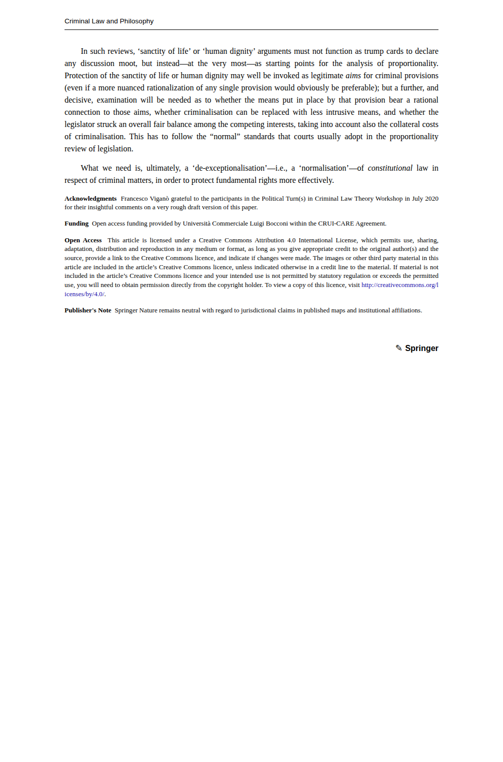Criminal Law and Philosophy
In such reviews, ‘sanctity of life’ or ‘human dignity’ arguments must not function as trump cards to declare any discussion moot, but instead—at the very most—as starting points for the analysis of proportionality. Protection of the sanctity of life or human dignity may well be invoked as legitimate aims for criminal provisions (even if a more nuanced rationalization of any single provision would obviously be preferable); but a further, and decisive, examination will be needed as to whether the means put in place by that provision bear a rational connection to those aims, whether criminalisation can be replaced with less intrusive means, and whether the legislator struck an overall fair balance among the competing interests, taking into account also the collateral costs of criminalisation. This has to follow the “normal” standards that courts usually adopt in the proportionality review of legislation.
What we need is, ultimately, a ‘de-exceptionalisation’—i.e., a ‘normalisation’—of constitutional law in respect of criminal matters, in order to protect fundamental rights more effectively.
Acknowledgments Francesco Viganò grateful to the participants in the Political Turn(s) in Criminal Law Theory Workshop in July 2020 for their insightful comments on a very rough draft version of this paper.
Funding Open access funding provided by Università Commerciale Luigi Bocconi within the CRUI-CARE Agreement.
Open Access This article is licensed under a Creative Commons Attribution 4.0 International License, which permits use, sharing, adaptation, distribution and reproduction in any medium or format, as long as you give appropriate credit to the original author(s) and the source, provide a link to the Creative Commons licence, and indicate if changes were made. The images or other third party material in this article are included in the article’s Creative Commons licence, unless indicated otherwise in a credit line to the material. If material is not included in the article’s Creative Commons licence and your intended use is not permitted by statutory regulation or exceeds the permitted use, you will need to obtain permission directly from the copyright holder. To view a copy of this licence, visit http://creativecommons.org/licenses/by/4.0/.
Publisher's Note Springer Nature remains neutral with regard to jurisdictional claims in published maps and institutional affiliations.
✎Springer